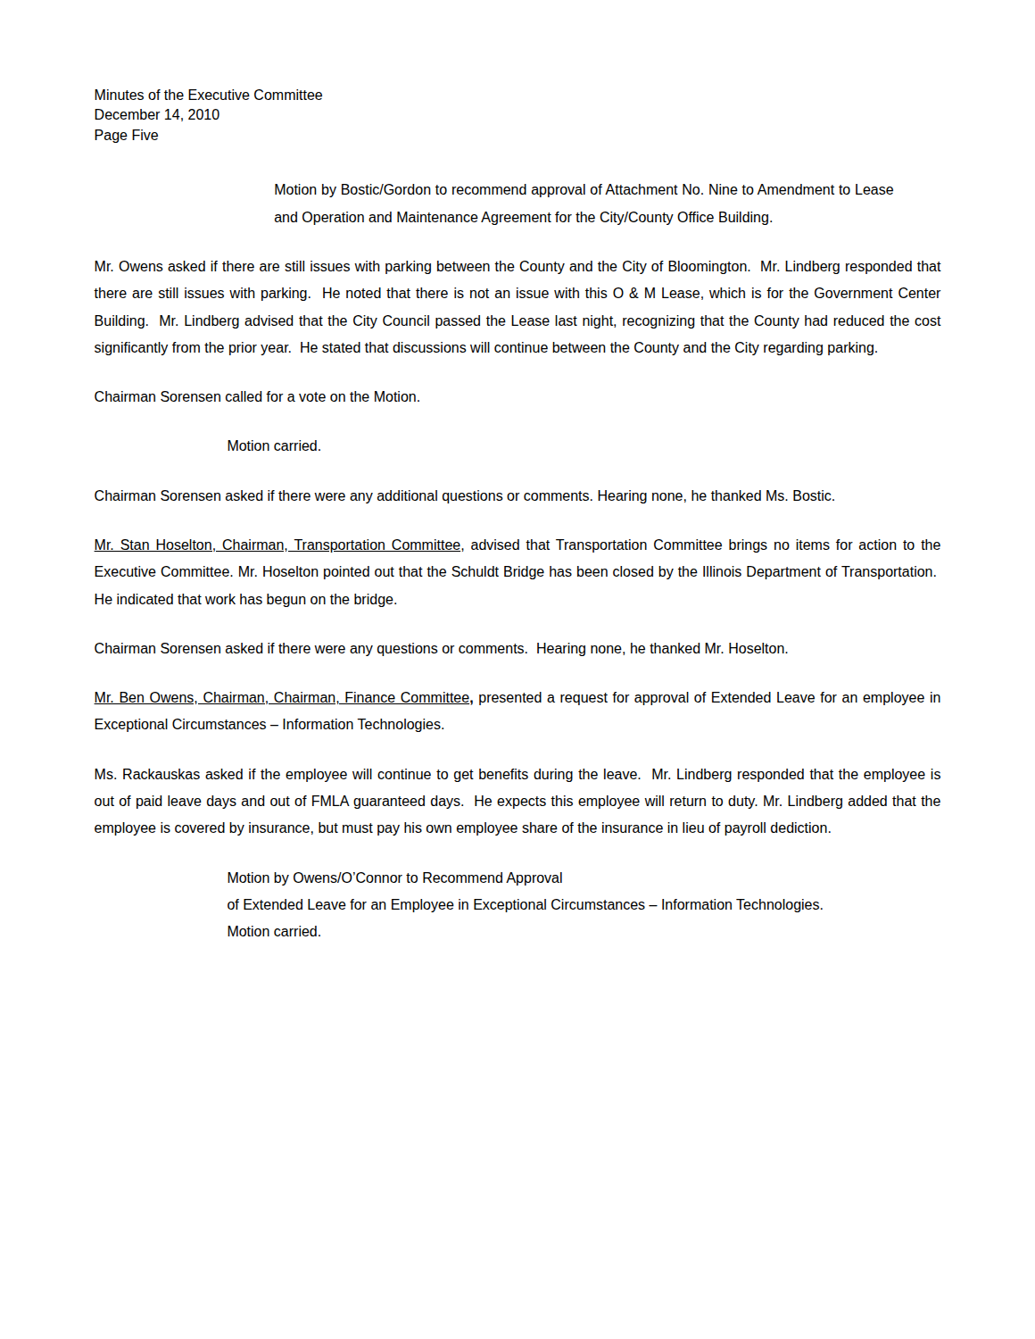Minutes of the Executive Committee
December 14, 2010
Page Five
Motion by Bostic/Gordon to recommend approval of Attachment No. Nine to Amendment to Lease and Operation and Maintenance Agreement for the City/County Office Building.
Mr. Owens asked if there are still issues with parking between the County and the City of Bloomington. Mr. Lindberg responded that there are still issues with parking. He noted that there is not an issue with this O & M Lease, which is for the Government Center Building. Mr. Lindberg advised that the City Council passed the Lease last night, recognizing that the County had reduced the cost significantly from the prior year. He stated that discussions will continue between the County and the City regarding parking.
Chairman Sorensen called for a vote on the Motion.
Motion carried.
Chairman Sorensen asked if there were any additional questions or comments. Hearing none, he thanked Ms. Bostic.
Mr. Stan Hoselton, Chairman, Transportation Committee, advised that Transportation Committee brings no items for action to the Executive Committee. Mr. Hoselton pointed out that the Schuldt Bridge has been closed by the Illinois Department of Transportation. He indicated that work has begun on the bridge.
Chairman Sorensen asked if there were any questions or comments. Hearing none, he thanked Mr. Hoselton.
Mr. Ben Owens, Chairman, Chairman, Finance Committee, presented a request for approval of Extended Leave for an employee in Exceptional Circumstances – Information Technologies.
Ms. Rackauskas asked if the employee will continue to get benefits during the leave. Mr. Lindberg responded that the employee is out of paid leave days and out of FMLA guaranteed days. He expects this employee will return to duty. Mr. Lindberg added that the employee is covered by insurance, but must pay his own employee share of the insurance in lieu of payroll dediction.
Motion by Owens/O’Connor to Recommend Approval
of Extended Leave for an Employee in Exceptional Circumstances – Information Technologies.
Motion carried.